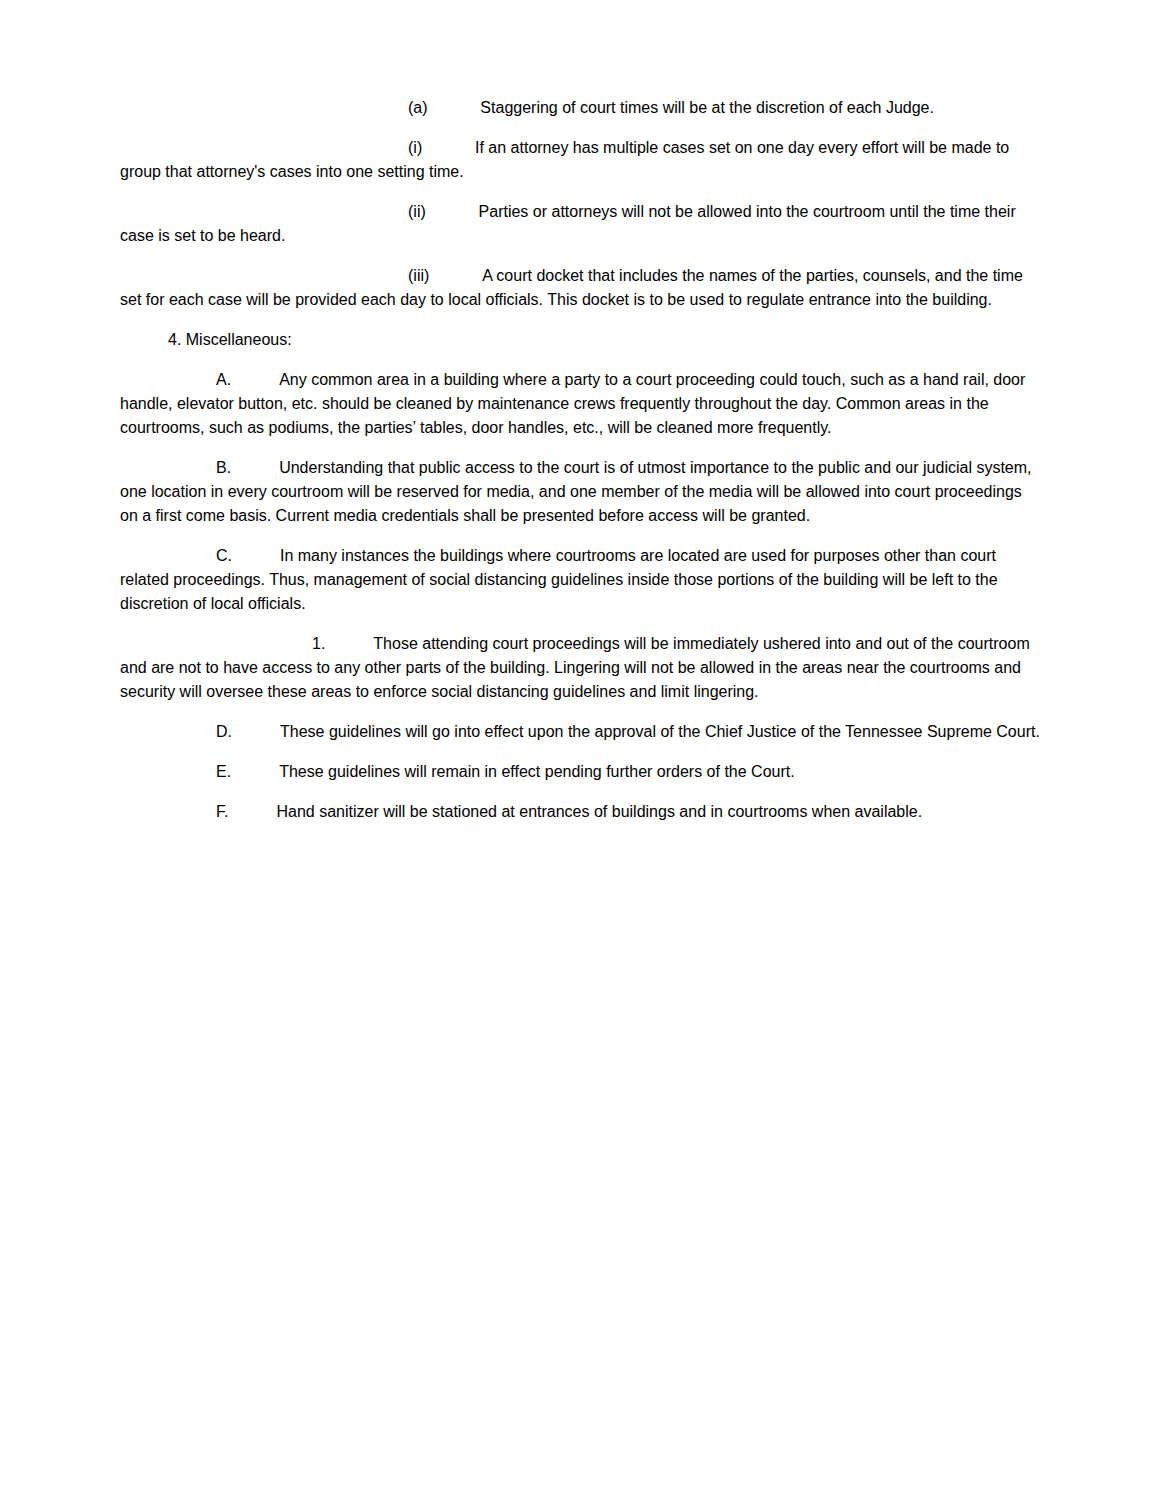(a) Staggering of court times will be at the discretion of each Judge.
(i) If an attorney has multiple cases set on one day every effort will be made to group that attorney's cases into one setting time.
(ii) Parties or attorneys will not be allowed into the courtroom until the time their case is set to be heard.
(iii) A court docket that includes the names of the parties, counsels, and the time set for each case will be provided each day to local officials. This docket is to be used to regulate entrance into the building.
4. Miscellaneous:
A. Any common area in a building where a party to a court proceeding could touch, such as a hand rail, door handle, elevator button, etc. should be cleaned by maintenance crews frequently throughout the day. Common areas in the courtrooms, such as podiums, the parties’ tables, door handles, etc., will be cleaned more frequently.
B. Understanding that public access to the court is of utmost importance to the public and our judicial system, one location in every courtroom will be reserved for media, and one member of the media will be allowed into court proceedings on a first come basis. Current media credentials shall be presented before access will be granted.
C. In many instances the buildings where courtrooms are located are used for purposes other than court related proceedings. Thus, management of social distancing guidelines inside those portions of the building will be left to the discretion of local officials.
1. Those attending court proceedings will be immediately ushered into and out of the courtroom and are not to have access to any other parts of the building. Lingering will not be allowed in the areas near the courtrooms and security will oversee these areas to enforce social distancing guidelines and limit lingering.
D. These guidelines will go into effect upon the approval of the Chief Justice of the Tennessee Supreme Court.
E. These guidelines will remain in effect pending further orders of the Court.
F. Hand sanitizer will be stationed at entrances of buildings and in courtrooms when available.